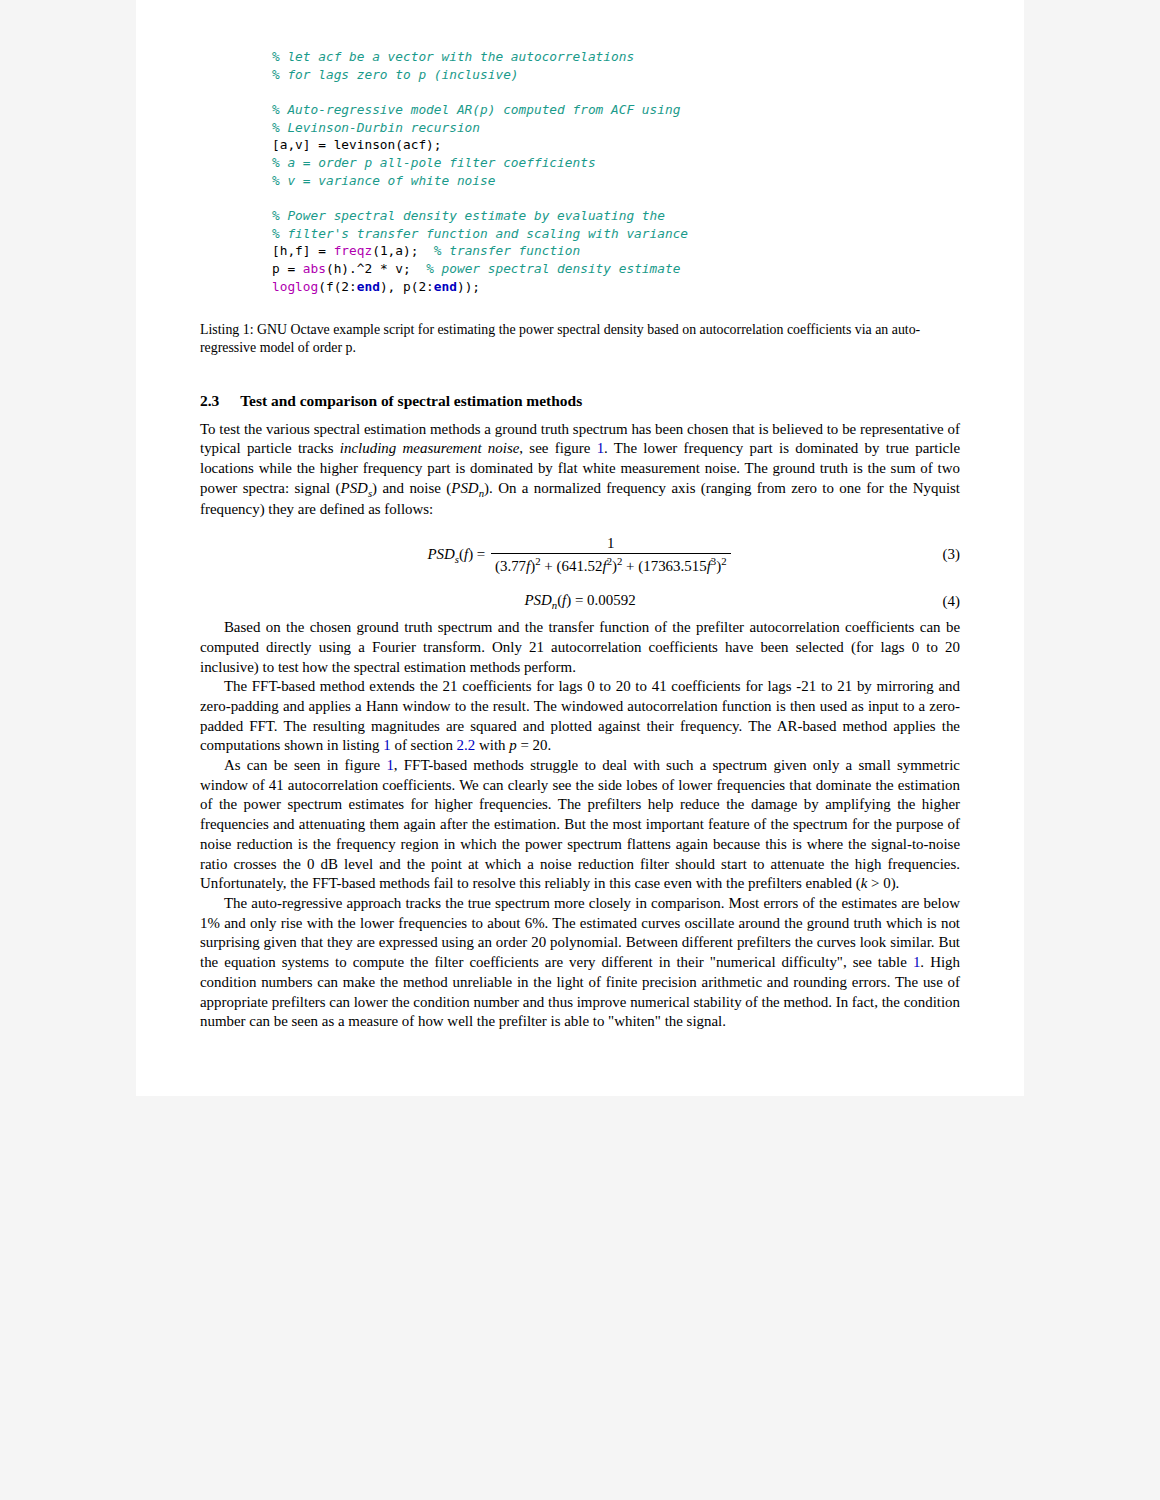% let acf be a vector with the autocorrelations
% for lags zero to p (inclusive)

% Auto-regressive model AR(p) computed from ACF using
% Levinson-Durbin recursion
[a,v] = levinson(acf);
% a = order p all-pole filter coefficients
% v = variance of white noise

% Power spectral density estimate by evaluating the
% filter's transfer function and scaling with variance
[h,f] = freqz(1,a);  % transfer function
p = abs(h).^2 * v;  % power spectral density estimate
loglog(f(2:end), p(2:end));
Listing 1: GNU Octave example script for estimating the power spectral density based on autocorrelation coefficients via an auto-regressive model of order p.
2.3 Test and comparison of spectral estimation methods
To test the various spectral estimation methods a ground truth spectrum has been chosen that is believed to be representative of typical particle tracks including measurement noise, see figure 1. The lower frequency part is dominated by true particle locations while the higher frequency part is dominated by flat white measurement noise. The ground truth is the sum of two power spectra: signal (PSDs) and noise (PSDn). On a normalized frequency axis (ranging from zero to one for the Nyquist frequency) they are defined as follows:
PSDs(f) = 1 (3.77f)2 + (641.52f2)2 + (17363.515f3)2 (3)
PSDn(f) = 0.00592 (4)
Based on the chosen ground truth spectrum and the transfer function of the prefilter autocorrelation coefficients can be computed directly using a Fourier transform. Only 21 autocorrelation coefficients have been selected (for lags 0 to 20 inclusive) to test how the spectral estimation methods perform.
The FFT-based method extends the 21 coefficients for lags 0 to 20 to 41 coefficients for lags -21 to 21 by mirroring and zero-padding and applies a Hann window to the result. The windowed autocorrelation function is then used as input to a zero-padded FFT. The resulting magnitudes are squared and plotted against their frequency. The AR-based method applies the computations shown in listing 1 of section 2.2 with p = 20.
As can be seen in figure 1, FFT-based methods struggle to deal with such a spectrum given only a small symmetric window of 41 autocorrelation coefficients. We can clearly see the side lobes of lower frequencies that dominate the estimation of the power spectrum estimates for higher frequencies. The prefilters help reduce the damage by amplifying the higher frequencies and attenuating them again after the estimation. But the most important feature of the spectrum for the purpose of noise reduction is the frequency region in which the power spectrum flattens again because this is where the signal-to-noise ratio crosses the 0 dB level and the point at which a noise reduction filter should start to attenuate the high frequencies. Unfortunately, the FFT-based methods fail to resolve this reliably in this case even with the prefilters enabled (k > 0).
The auto-regressive approach tracks the true spectrum more closely in comparison. Most errors of the estimates are below 1% and only rise with the lower frequencies to about 6%. The estimated curves oscillate around the ground truth which is not surprising given that they are expressed using an order 20 polynomial. Between different prefilters the curves look similar. But the equation systems to compute the filter coefficients are very different in their "numerical difficulty", see table 1. High condition numbers can make the method unreliable in the light of finite precision arithmetic and rounding errors. The use of appropriate prefilters can lower the condition number and thus improve numerical stability of the method. In fact, the condition number can be seen as a measure of how well the prefilter is able to "whiten" the signal.